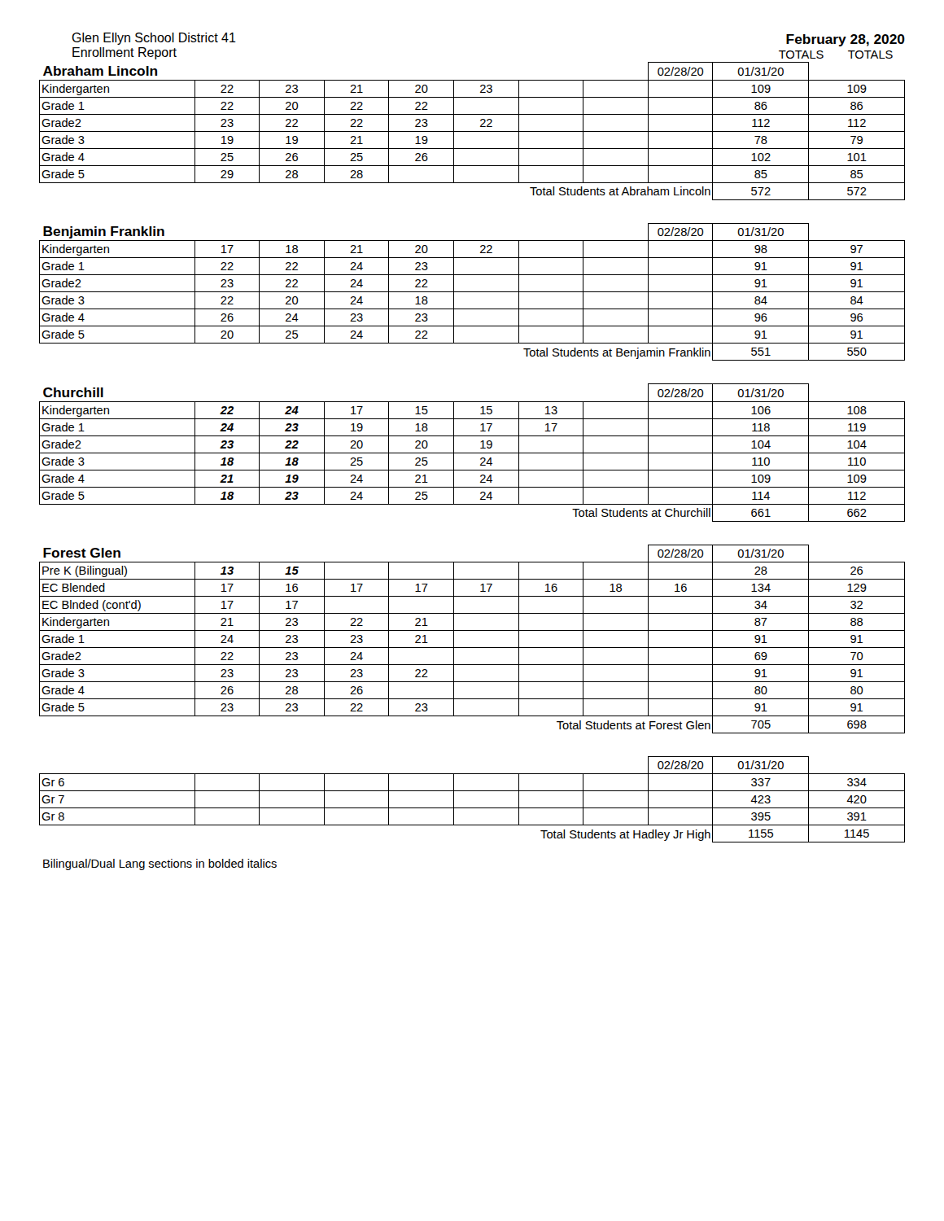Glen Ellyn School District 41
Enrollment Report
February 28, 2020
TOTALS TOTALS
| Abraham Lincoln | 02/28/20 | 01/31/20 |
| Kindergarten | 22 | 23 | 21 | 20 | 23 | | | | 109 | 109 |
| Grade 1 | 22 | 20 | 22 | 22 | | | | | 86 | 86 |
| Grade2 | 23 | 22 | 22 | 23 | 22 | | | | 112 | 112 |
| Grade 3 | 19 | 19 | 21 | 19 | | | | | 78 | 79 |
| Grade 4 | 25 | 26 | 25 | 26 | | | | | 102 | 101 |
| Grade 5 | 29 | 28 | 28 | | | | | | 85 | 85 |
| | Total Students at Abraham Lincoln | 572 | 572 |
| Benjamin Franklin | 02/28/20 | 01/31/20 |
| Kindergarten | 17 | 18 | 21 | 20 | 22 | | | | 98 | 97 |
| Grade 1 | 22 | 22 | 24 | 23 | | | | | 91 | 91 |
| Grade2 | 23 | 22 | 24 | 22 | | | | | 91 | 91 |
| Grade 3 | 22 | 20 | 24 | 18 | | | | | 84 | 84 |
| Grade 4 | 26 | 24 | 23 | 23 | | | | | 96 | 96 |
| Grade 5 | 20 | 25 | 24 | 22 | | | | | 91 | 91 |
| | Total Students at Benjamin Franklin | 551 | 550 |
| Churchill | 02/28/20 | 01/31/20 |
| Kindergarten | 22 | 24 | 17 | 15 | 15 | 13 | | | 106 | 108 |
| Grade 1 | 24 | 23 | 19 | 18 | 17 | 17 | | | 118 | 119 |
| Grade2 | 23 | 22 | 20 | 20 | 19 | | | | 104 | 104 |
| Grade 3 | 18 | 18 | 25 | 25 | 24 | | | | 110 | 110 |
| Grade 4 | 21 | 19 | 24 | 21 | 24 | | | | 109 | 109 |
| Grade 5 | 18 | 23 | 24 | 25 | 24 | | | | 114 | 112 |
| | Total Students at Churchill | 661 | 662 |
| Forest Glen | 02/28/20 | 01/31/20 |
| Pre K (Bilingual) | 13 | 15 | | | | | | | 28 | 26 |
| EC Blended | 17 | 16 | 17 | 17 | 17 | 16 | 18 | 16 | 134 | 129 |
| EC Blnded (cont'd) | 17 | 17 | | | | | | | 34 | 32 |
| Kindergarten | 21 | 23 | 22 | 21 | | | | | 87 | 88 |
| Grade 1 | 24 | 23 | 23 | 21 | | | | | 91 | 91 |
| Grade2 | 22 | 23 | 24 | | | | | | 69 | 70 |
| Grade 3 | 23 | 23 | 23 | 22 | | | | | 91 | 91 |
| Grade 4 | 26 | 28 | 26 | | | | | | 80 | 80 |
| Grade 5 | 23 | 23 | 22 | 23 | | | | | 91 | 91 |
| | Total Students at Forest Glen | 705 | 698 |
| | 02/28/20 | 01/31/20 |
| Gr 6 | | | | | | | | | 337 | 334 |
| Gr 7 | | | | | | | | | 423 | 420 |
| Gr 8 | | | | | | | | | 395 | 391 |
| | Total Students at Hadley Jr High | 1155 | 1145 |
Bilingual/Dual Lang sections in bolded italics